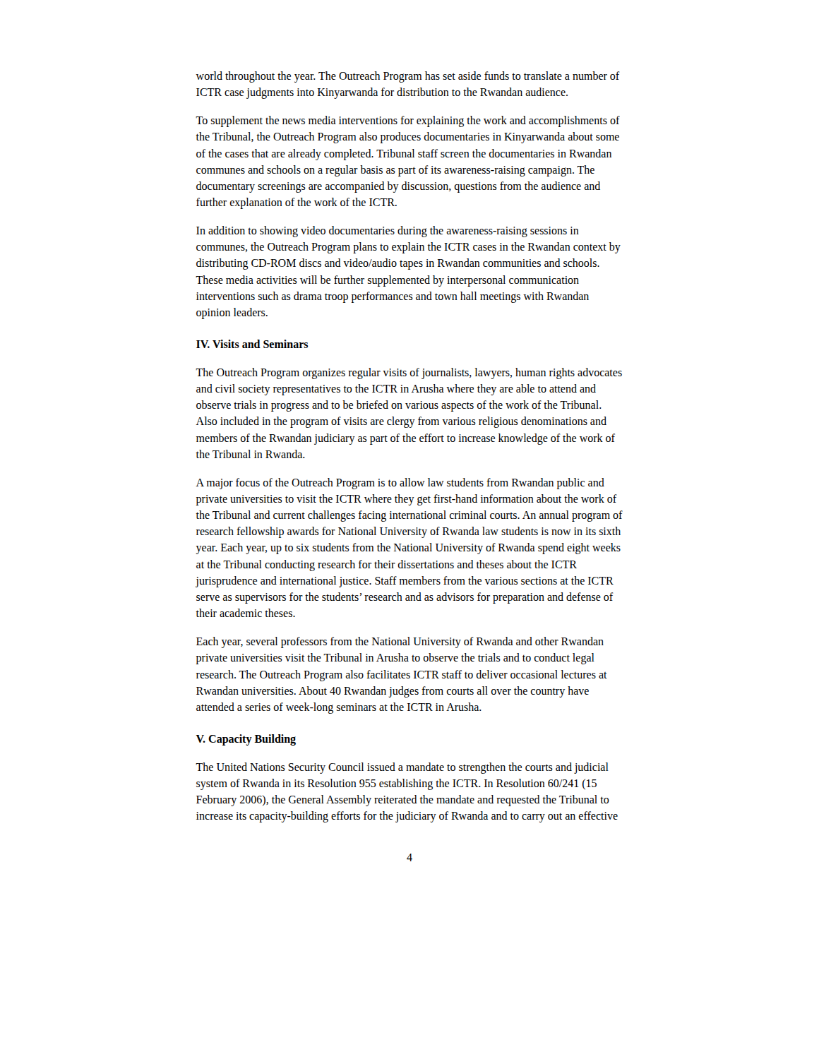world throughout the year. The Outreach Program has set aside funds to translate a number of ICTR case judgments into Kinyarwanda for distribution to the Rwandan audience.
To supplement the news media interventions for explaining the work and accomplishments of the Tribunal, the Outreach Program also produces documentaries in Kinyarwanda about some of the cases that are already completed. Tribunal staff screen the documentaries in Rwandan communes and schools on a regular basis as part of its awareness-raising campaign. The documentary screenings are accompanied by discussion, questions from the audience and further explanation of the work of the ICTR.
In addition to showing video documentaries during the awareness-raising sessions in communes, the Outreach Program plans to explain the ICTR cases in the Rwandan context by distributing CD-ROM discs and video/audio tapes in Rwandan communities and schools. These media activities will be further supplemented by interpersonal communication interventions such as drama troop performances and town hall meetings with Rwandan opinion leaders.
IV. Visits and Seminars
The Outreach Program organizes regular visits of journalists, lawyers, human rights advocates and civil society representatives to the ICTR in Arusha where they are able to attend and observe trials in progress and to be briefed on various aspects of the work of the Tribunal. Also included in the program of visits are clergy from various religious denominations and members of the Rwandan judiciary as part of the effort to increase knowledge of the work of the Tribunal in Rwanda.
A major focus of the Outreach Program is to allow law students from Rwandan public and private universities to visit the ICTR where they get first-hand information about the work of the Tribunal and current challenges facing international criminal courts. An annual program of research fellowship awards for National University of Rwanda law students is now in its sixth year. Each year, up to six students from the National University of Rwanda spend eight weeks at the Tribunal conducting research for their dissertations and theses about the ICTR jurisprudence and international justice. Staff members from the various sections at the ICTR serve as supervisors for the students’ research and as advisors for preparation and defense of their academic theses.
Each year, several professors from the National University of Rwanda and other Rwandan private universities visit the Tribunal in Arusha to observe the trials and to conduct legal research. The Outreach Program also facilitates ICTR staff to deliver occasional lectures at Rwandan universities. About 40 Rwandan judges from courts all over the country have attended a series of week-long seminars at the ICTR in Arusha.
V. Capacity Building
The United Nations Security Council issued a mandate to strengthen the courts and judicial system of Rwanda in its Resolution 955 establishing the ICTR. In Resolution 60/241 (15 February 2006), the General Assembly reiterated the mandate and requested the Tribunal to increase its capacity-building efforts for the judiciary of Rwanda and to carry out an effective
4